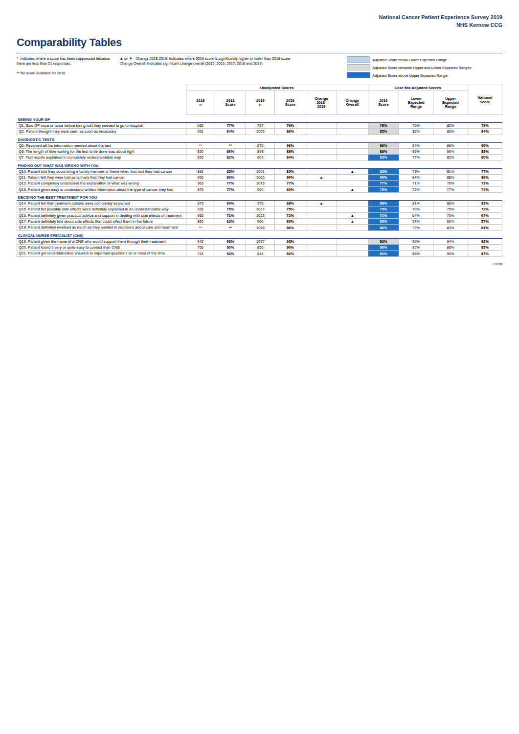National Cancer Patient Experience Survey 2019
NHS Kernow CCG
Comparability Tables
* Indicates where a score has been suppressed because there are less than 21 responses.
** No score available for 2018.
▲ or ▼ Change 2018-2019: Indicates where 2019 score is significantly higher or lower than 2018 score
Change Overall: Indicates significant change overall (2015, 2016, 2017, 2018 and 2019).
| | Adjusted Score below Lower Expected Range |
| | Adjusted Score between Upper and Lower Expected Ranges |
| | Adjusted Score above Upper Expected Range |
| | Unadjusted Scores | Case Mix Adjusted Scores | National Score |
| --- | --- | --- | --- |
| | 2018 n | 2018 Score | 2019 n | 2019 Score | Change 2018- 2019 | Change Overall | 2019 Score | Lower Expected Range | Upper Expected Range |
| SEEING YOUR GP |
| Q1. Saw GP once or twice before being told they needed to go to hospital | 692 | 77% | 757 | 79% | | | 78% | 76% | 82% | 79% |
| Q2. Patient thought they were seen as soon as necessary | 951 | 84% | 1055 | 86% | | | 85% | 82% | 86% | 84% |
| DIAGNOSTIC TESTS |
| Q5. Received all the information needed about the test | ** | ** | 876 | 96% | | | 96% | 94% | 96% | 95% |
| Q6. The length of time waiting for the test to be done was about right | 850 | 86% | 898 | 88% | | | 88% | 86% | 90% | 88% |
| Q7. Test results explained in completely understandable way | 850 | 82% | 903 | 84% | | | 83% | 77% | 82% | 80% |
| FINDING OUT WHAT WAS WRONG WITH YOU |
| Q10. Patient told they could bring a family member or friend when first told they had cancer | 891 | 85% | 1001 | 85% | | ▲ | 85% | 73% | 81% | 77% |
| Q11. Patient felt they were told sensitively that they had cancer | 956 | 86% | 1065 | 90% | ▲ | | 90% | 84% | 88% | 86% |
| Q12. Patient completely understood the explanation of what was wrong | 963 | 77% | 1073 | 77% | | | 77% | 71% | 76% | 73% |
| Q13. Patient given easy to understand written information about the type of cancer they had | 875 | 77% | 950 | 80% | | ▲ | 79% | 72% | 77% | 74% |
| DECIDING THE BEST TREATMENT FOR YOU |
| Q14. Patient felt that treatment options were completely explained | 873 | 84% | 976 | 88% | ▲ | | 88% | 81% | 86% | 83% |
| Q15. Patient felt possible side effects were definitely explained in an understandable way | 926 | 75% | 1027 | 75% | | | 75% | 70% | 75% | 73% |
| Q16. Patient definitely given practical advice and support in dealing with side effects of treatment | 935 | 71% | 1023 | 72% | | ▲ | 71% | 64% | 70% | 67% |
| Q17. Patient definitely told about side effects that could affect them in the future | 860 | 62% | 966 | 60% | | ▲ | 59% | 54% | 60% | 57% |
| Q18. Patient definitely involved as much as they wanted in decisions about care and treatment | ** | ** | 1056 | 86% | | | 86% | 79% | 83% | 81% |
| CLINICAL NURSE SPECIALIST (CNS) |
| Q19. Patient given the name of a CNS who would support them through their treatment | 942 | 93% | 1037 | 93% | | | 92% | 90% | 94% | 92% |
| Q20. Patient found it very or quite easy to contact their CNS | 756 | 90% | 856 | 90% | | | 90% | 82% | 88% | 85% |
| Q21. Patient got understandable answers to important questions all or most of the time | 724 | 92% | 814 | 92% | | | 92% | 85% | 90% | 87% |
10/28